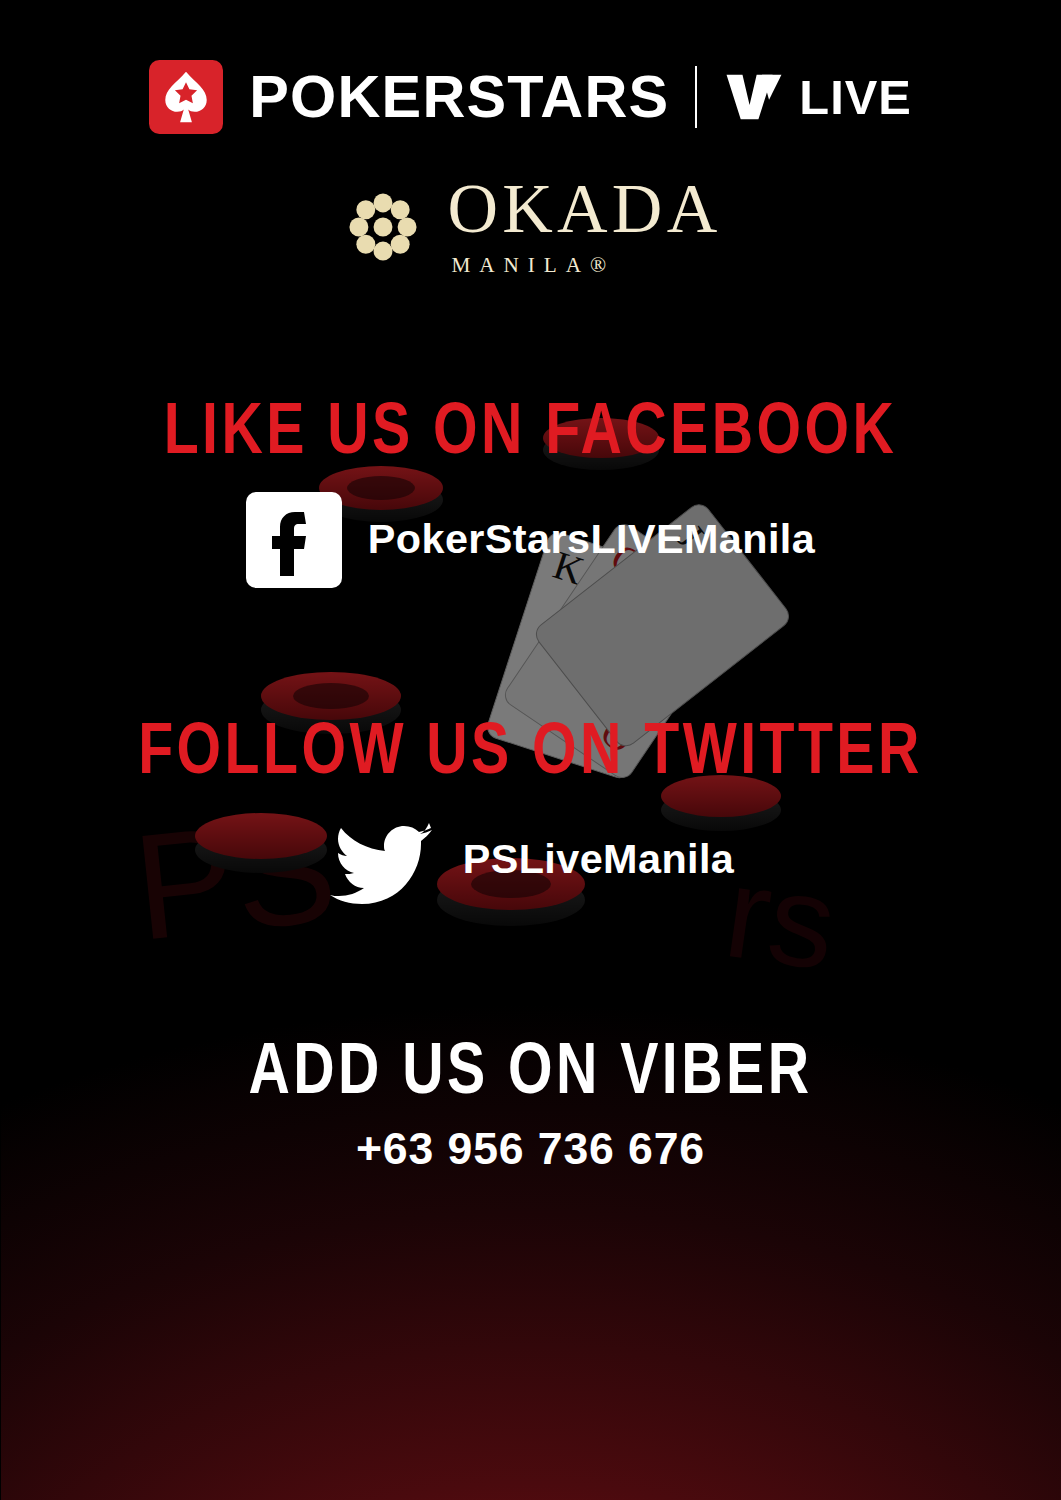PS rs K K Q Q J
POKERSTARS LIVE
OKADA
MANILA®
LIKE US ON FACEBOOK
PokerStarsLIVEManila
FOLLOW US ON TWITTER
PSLiveManila
ADD US ON VIBER
+63 956 736 676